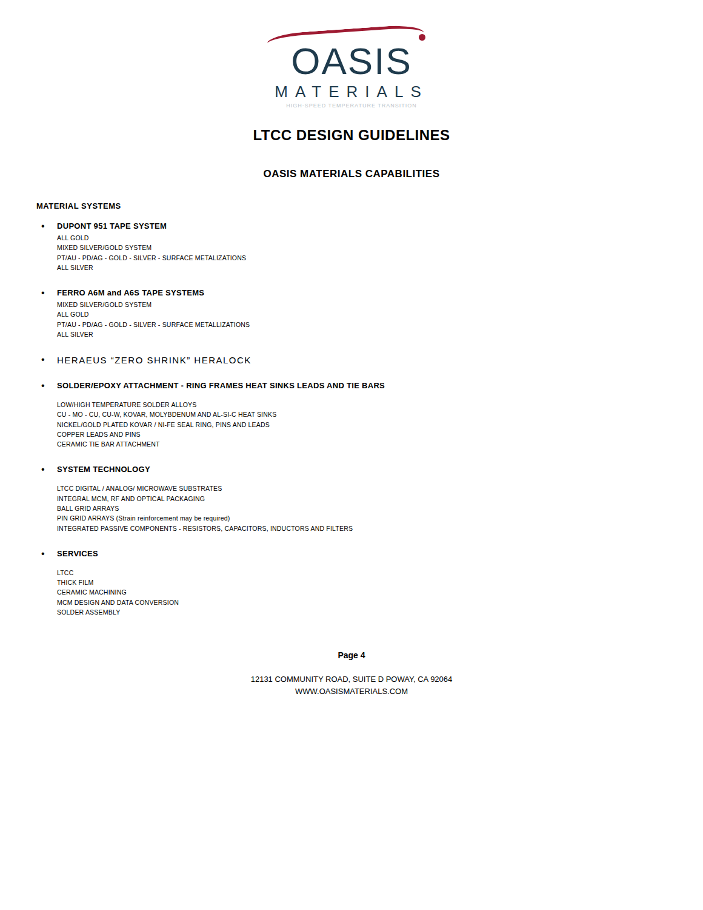OASIS
MATERIALS
HIGH-SPEED TEMPERATURE TRANSITION
LTCC DESIGN GUIDELINES
OASIS MATERIALS CAPABILITIES
MATERIAL SYSTEMS
DUPONT 951 TAPE SYSTEM
ALL GOLD
MIXED SILVER/GOLD SYSTEM
PT/AU - PD/AG - GOLD - SILVER - SURFACE METALIZATIONS
ALL SILVER
FERRO A6M and A6S TAPE SYSTEMS
MIXED SILVER/GOLD SYSTEM
ALL GOLD
PT/AU - PD/AG - GOLD - SILVER - SURFACE METALLIZATIONS
ALL SILVER
HERAEUS “ZERO SHRINK” HERALOCK
SOLDER/EPOXY ATTACHMENT - RING FRAMES HEAT SINKS LEADS AND TIE BARS
LOW/HIGH TEMPERATURE SOLDER ALLOYS
CU - MO - CU, CU-W, KOVAR, MOLYBDENUM AND AL-SI-C HEAT SINKS
NICKEL/GOLD PLATED KOVAR / NI-FE SEAL RING, PINS AND LEADS
COPPER LEADS AND PINS
CERAMIC TIE BAR ATTACHMENT
SYSTEM TECHNOLOGY
LTCC DIGITAL / ANALOG/ MICROWAVE SUBSTRATES
INTEGRAL MCM, RF AND OPTICAL PACKAGING
BALL GRID ARRAYS
PIN GRID ARRAYS (Strain reinforcement may be required)
INTEGRATED PASSIVE COMPONENTS - RESISTORS, CAPACITORS, INDUCTORS AND FILTERS
SERVICES
LTCC
THICK FILM
CERAMIC MACHINING
MCM DESIGN AND DATA CONVERSION
SOLDER ASSEMBLY
Page 4
12131 COMMUNITY ROAD, SUITE D POWAY, CA 92064
WWW.OASISMATERIALS.COM